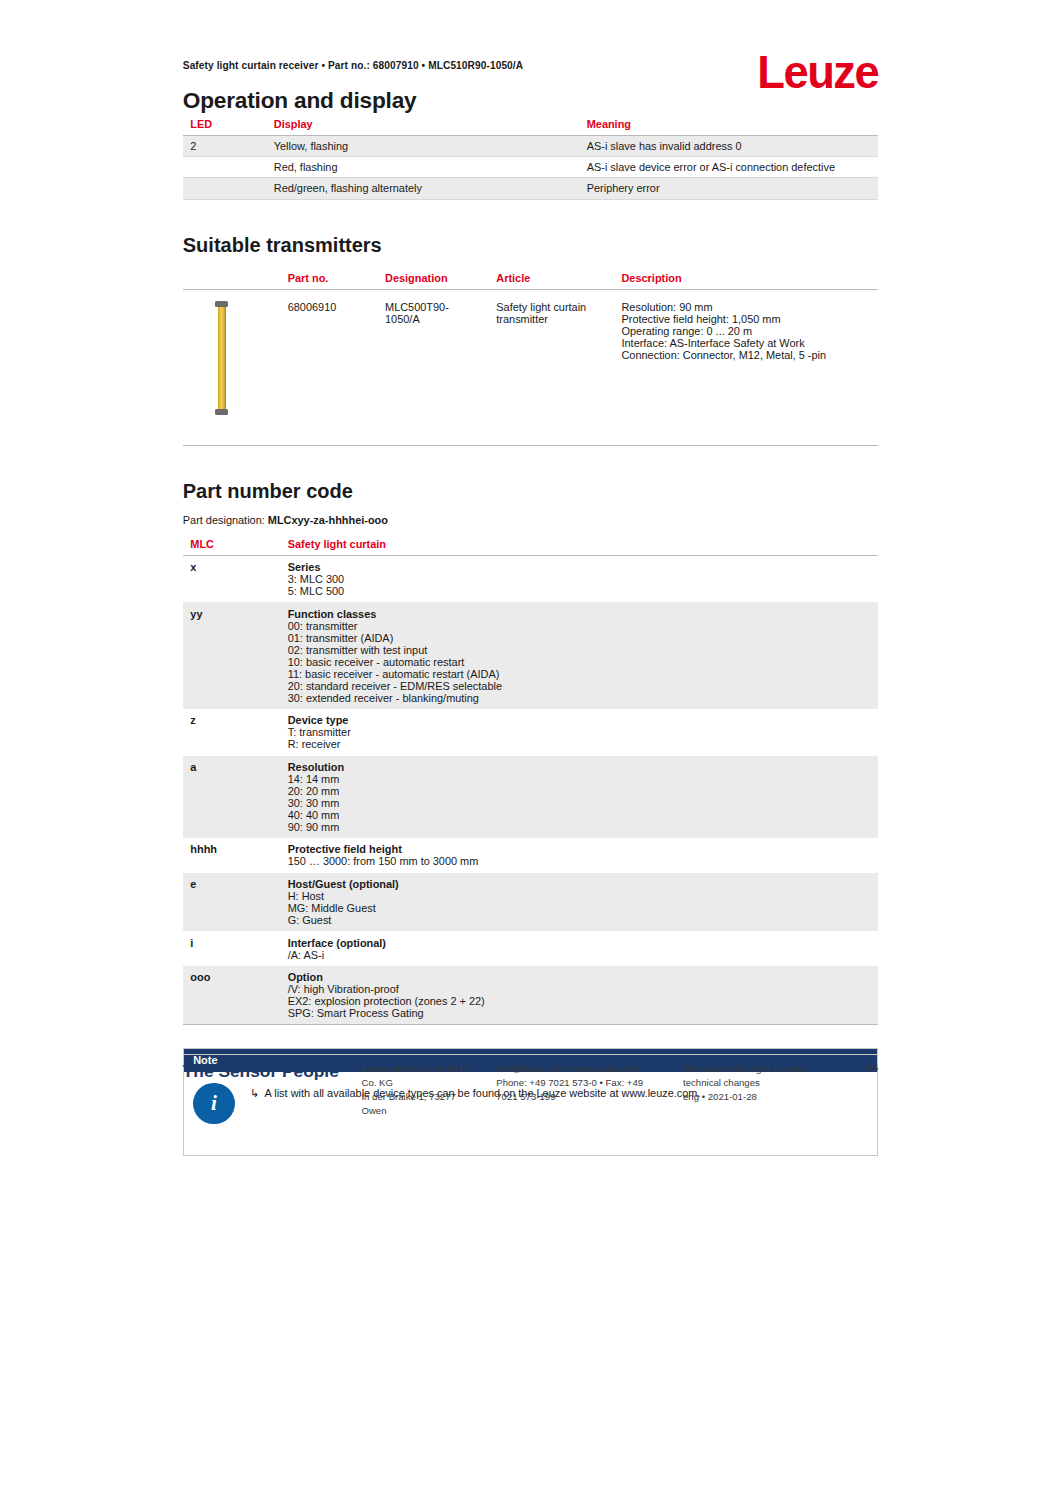Safety light curtain receiver • Part no.: 68007910 • MLC510R90-1050/A
Operation and display
Leuze
| LED | Display | Meaning |
| --- | --- | --- |
| 2 | Yellow, flashing | AS-i slave has invalid address 0 |
| | Red, flashing | AS-i slave device error or AS-i connection defective |
| | Red/green, flashing alternately | Periphery error |
Suitable transmitters
| | Part no. | Designation | Article | Description |
| --- | --- | --- | --- | --- |
| | 68006910 | MLC500T90-1050/A | Safety light curtain transmitter | Resolution: 90 mm Protective field height: 1,050 mm Operating range: 0 ... 20 m Interface: AS-Interface Safety at Work Connection: Connector, M12, Metal, 5 -pin |
Part number code
Part designation: MLCxyy-za-hhhhei-ooo
| MLC | Safety light curtain |
| --- | --- |
| x | Series 3: MLC 300 5: MLC 500 |
| yy | Function classes 00: transmitter 01: transmitter (AIDA) 02: transmitter with test input 10: basic receiver - automatic restart 11: basic receiver - automatic restart (AIDA) 20: standard receiver - EDM/RES selectable 30: extended receiver - blanking/muting |
| z | Device type T: transmitter R: receiver |
| a | Resolution 14: 14 mm 20: 20 mm 30: 30 mm 40: 40 mm 90: 90 mm |
| hhhh | Protective field height 150 … 3000: from 150 mm to 3000 mm |
| e | Host/Guest (optional) H: Host MG: Middle Guest G: Guest |
| i | Interface (optional) /A: AS-i |
| ooo | Option /V: high Vibration-proof EX2: explosion protection (zones 2 + 22) SPG: Smart Process Gating |
Note
i
↳A list with all available device types can be found on the Leuze website at www.leuze.com.
The Sensor People
Leuze electronic GmbH + Co. KG
In der Braike 1, 73277 Owen
info@leuze.com • www.leuze.com
Phone: +49 7021 573-0 • Fax: +49 7021 573-199
We reserve the right to make technical changes
eng • 2021-01-28
4/5